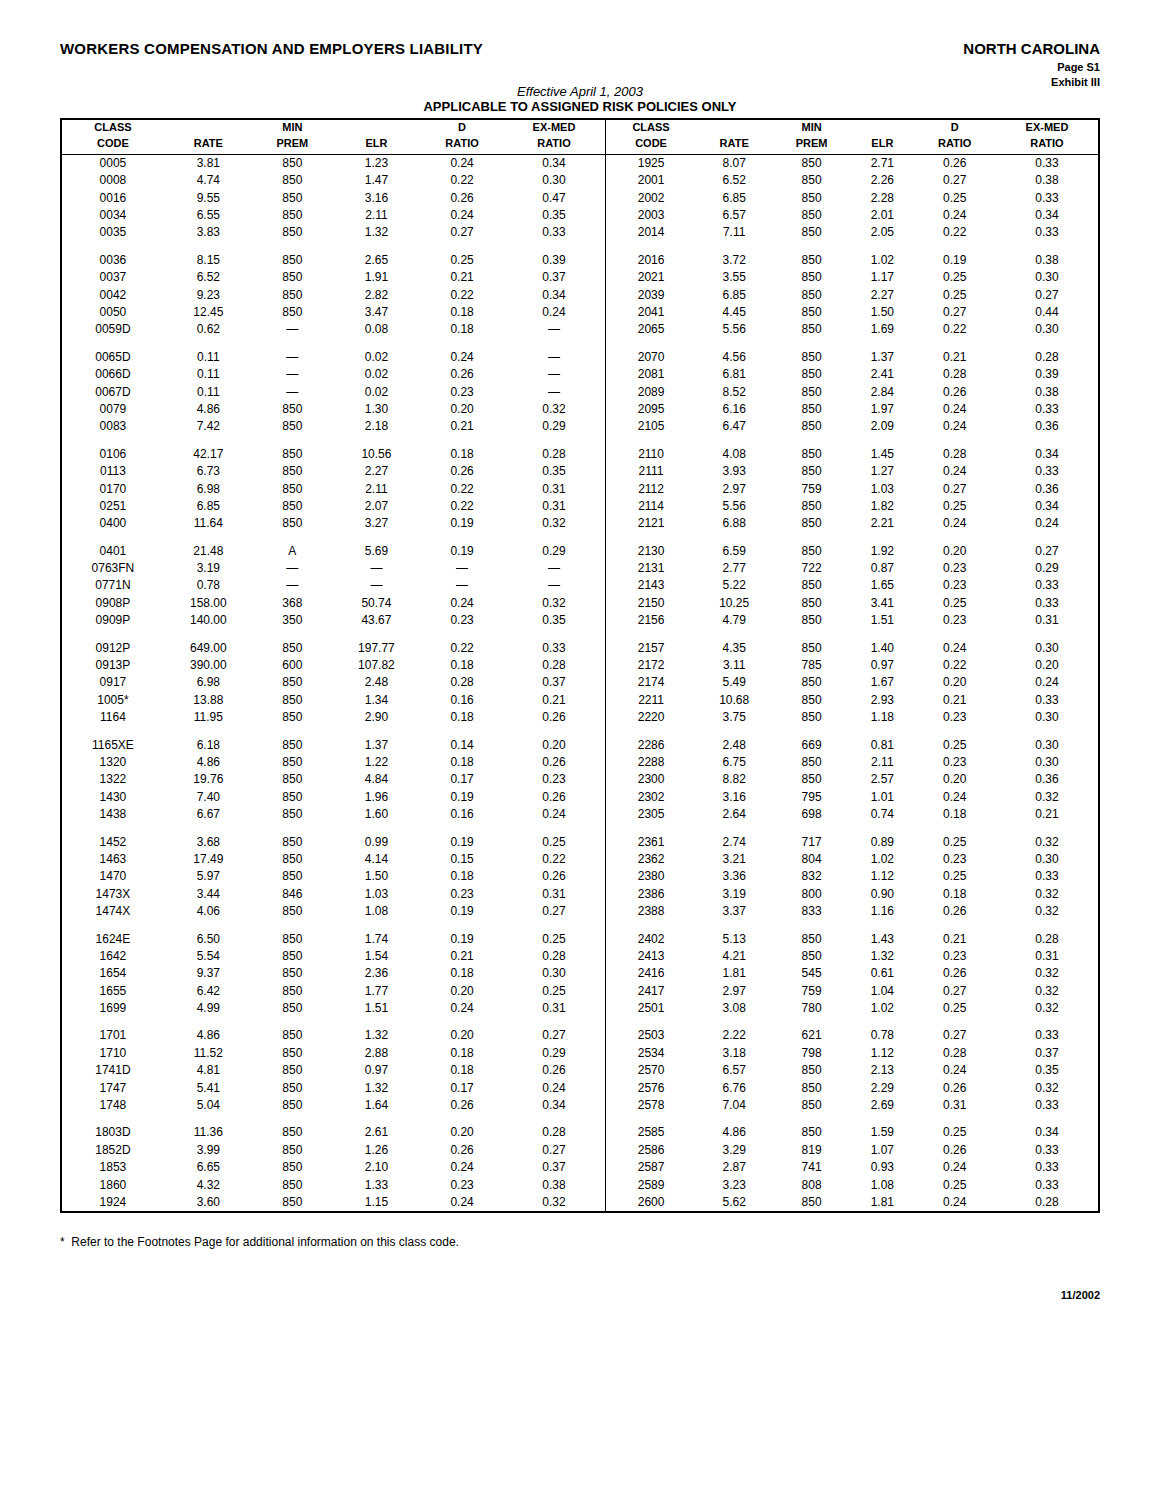WORKERS COMPENSATION AND EMPLOYERS LIABILITY NORTH CAROLINA
Page S1
Exhibit III
Effective April 1, 2003
APPLICABLE TO ASSIGNED RISK POLICIES ONLY
| CLASS | | MIN | | D | EX-MED | CLASS | | MIN | | D | EX-MED |
| --- | --- | --- | --- | --- | --- | --- | --- | --- | --- | --- | --- |
| CODE | RATE | PREM | ELR | RATIO | RATIO | CODE | RATE | PREM | ELR | RATIO | RATIO |
| 0005 | 3.81 | 850 | 1.23 | 0.24 | 0.34 | 1925 | 8.07 | 850 | 2.71 | 0.26 | 0.33 |
| 0008 | 4.74 | 850 | 1.47 | 0.22 | 0.30 | 2001 | 6.52 | 850 | 2.26 | 0.27 | 0.38 |
| 0016 | 9.55 | 850 | 3.16 | 0.26 | 0.47 | 2002 | 6.85 | 850 | 2.28 | 0.25 | 0.33 |
| 0034 | 6.55 | 850 | 2.11 | 0.24 | 0.35 | 2003 | 6.57 | 850 | 2.01 | 0.24 | 0.34 |
| 0035 | 3.83 | 850 | 1.32 | 0.27 | 0.33 | 2014 | 7.11 | 850 | 2.05 | 0.22 | 0.33 |
| 0036 | 8.15 | 850 | 2.65 | 0.25 | 0.39 | 2016 | 3.72 | 850 | 1.02 | 0.19 | 0.38 |
| 0037 | 6.52 | 850 | 1.91 | 0.21 | 0.37 | 2021 | 3.55 | 850 | 1.17 | 0.25 | 0.30 |
| 0042 | 9.23 | 850 | 2.82 | 0.22 | 0.34 | 2039 | 6.85 | 850 | 2.27 | 0.25 | 0.27 |
| 0050 | 12.45 | 850 | 3.47 | 0.18 | 0.24 | 2041 | 4.45 | 850 | 1.50 | 0.27 | 0.44 |
| 0059D | 0.62 | — | 0.08 | 0.18 | — | 2065 | 5.56 | 850 | 1.69 | 0.22 | 0.30 |
| 0065D | 0.11 | — | 0.02 | 0.24 | — | 2070 | 4.56 | 850 | 1.37 | 0.21 | 0.28 |
| 0066D | 0.11 | — | 0.02 | 0.26 | — | 2081 | 6.81 | 850 | 2.41 | 0.28 | 0.39 |
| 0067D | 0.11 | — | 0.02 | 0.23 | — | 2089 | 8.52 | 850 | 2.84 | 0.26 | 0.38 |
| 0079 | 4.86 | 850 | 1.30 | 0.20 | 0.32 | 2095 | 6.16 | 850 | 1.97 | 0.24 | 0.33 |
| 0083 | 7.42 | 850 | 2.18 | 0.21 | 0.29 | 2105 | 6.47 | 850 | 2.09 | 0.24 | 0.36 |
| 0106 | 42.17 | 850 | 10.56 | 0.18 | 0.28 | 2110 | 4.08 | 850 | 1.45 | 0.28 | 0.34 |
| 0113 | 6.73 | 850 | 2.27 | 0.26 | 0.35 | 2111 | 3.93 | 850 | 1.27 | 0.24 | 0.33 |
| 0170 | 6.98 | 850 | 2.11 | 0.22 | 0.31 | 2112 | 2.97 | 759 | 1.03 | 0.27 | 0.36 |
| 0251 | 6.85 | 850 | 2.07 | 0.22 | 0.31 | 2114 | 5.56 | 850 | 1.82 | 0.25 | 0.34 |
| 0400 | 11.64 | 850 | 3.27 | 0.19 | 0.32 | 2121 | 6.88 | 850 | 2.21 | 0.24 | 0.24 |
| 0401 | 21.48 | A | 5.69 | 0.19 | 0.29 | 2130 | 6.59 | 850 | 1.92 | 0.20 | 0.27 |
| 0763FN | 3.19 | — | — | — | — | 2131 | 2.77 | 722 | 0.87 | 0.23 | 0.29 |
| 0771N | 0.78 | — | — | — | — | 2143 | 5.22 | 850 | 1.65 | 0.23 | 0.33 |
| 0908P | 158.00 | 368 | 50.74 | 0.24 | 0.32 | 2150 | 10.25 | 850 | 3.41 | 0.25 | 0.33 |
| 0909P | 140.00 | 350 | 43.67 | 0.23 | 0.35 | 2156 | 4.79 | 850 | 1.51 | 0.23 | 0.31 |
| 0912P | 649.00 | 850 | 197.77 | 0.22 | 0.33 | 2157 | 4.35 | 850 | 1.40 | 0.24 | 0.30 |
| 0913P | 390.00 | 600 | 107.82 | 0.18 | 0.28 | 2172 | 3.11 | 785 | 0.97 | 0.22 | 0.20 |
| 0917 | 6.98 | 850 | 2.48 | 0.28 | 0.37 | 2174 | 5.49 | 850 | 1.67 | 0.20 | 0.24 |
| 1005* | 13.88 | 850 | 1.34 | 0.16 | 0.21 | 2211 | 10.68 | 850 | 2.93 | 0.21 | 0.33 |
| 1164 | 11.95 | 850 | 2.90 | 0.18 | 0.26 | 2220 | 3.75 | 850 | 1.18 | 0.23 | 0.30 |
| 1165XE | 6.18 | 850 | 1.37 | 0.14 | 0.20 | 2286 | 2.48 | 669 | 0.81 | 0.25 | 0.30 |
| 1320 | 4.86 | 850 | 1.22 | 0.18 | 0.26 | 2288 | 6.75 | 850 | 2.11 | 0.23 | 0.30 |
| 1322 | 19.76 | 850 | 4.84 | 0.17 | 0.23 | 2300 | 8.82 | 850 | 2.57 | 0.20 | 0.36 |
| 1430 | 7.40 | 850 | 1.96 | 0.19 | 0.26 | 2302 | 3.16 | 795 | 1.01 | 0.24 | 0.32 |
| 1438 | 6.67 | 850 | 1.60 | 0.16 | 0.24 | 2305 | 2.64 | 698 | 0.74 | 0.18 | 0.21 |
| 1452 | 3.68 | 850 | 0.99 | 0.19 | 0.25 | 2361 | 2.74 | 717 | 0.89 | 0.25 | 0.32 |
| 1463 | 17.49 | 850 | 4.14 | 0.15 | 0.22 | 2362 | 3.21 | 804 | 1.02 | 0.23 | 0.30 |
| 1470 | 5.97 | 850 | 1.50 | 0.18 | 0.26 | 2380 | 3.36 | 832 | 1.12 | 0.25 | 0.33 |
| 1473X | 3.44 | 846 | 1.03 | 0.23 | 0.31 | 2386 | 3.19 | 800 | 0.90 | 0.18 | 0.32 |
| 1474X | 4.06 | 850 | 1.08 | 0.19 | 0.27 | 2388 | 3.37 | 833 | 1.16 | 0.26 | 0.32 |
| 1624E | 6.50 | 850 | 1.74 | 0.19 | 0.25 | 2402 | 5.13 | 850 | 1.43 | 0.21 | 0.28 |
| 1642 | 5.54 | 850 | 1.54 | 0.21 | 0.28 | 2413 | 4.21 | 850 | 1.32 | 0.23 | 0.31 |
| 1654 | 9.37 | 850 | 2.36 | 0.18 | 0.30 | 2416 | 1.81 | 545 | 0.61 | 0.26 | 0.32 |
| 1655 | 6.42 | 850 | 1.77 | 0.20 | 0.25 | 2417 | 2.97 | 759 | 1.04 | 0.27 | 0.32 |
| 1699 | 4.99 | 850 | 1.51 | 0.24 | 0.31 | 2501 | 3.08 | 780 | 1.02 | 0.25 | 0.32 |
| 1701 | 4.86 | 850 | 1.32 | 0.20 | 0.27 | 2503 | 2.22 | 621 | 0.78 | 0.27 | 0.33 |
| 1710 | 11.52 | 850 | 2.88 | 0.18 | 0.29 | 2534 | 3.18 | 798 | 1.12 | 0.28 | 0.37 |
| 1741D | 4.81 | 850 | 0.97 | 0.18 | 0.26 | 2570 | 6.57 | 850 | 2.13 | 0.24 | 0.35 |
| 1747 | 5.41 | 850 | 1.32 | 0.17 | 0.24 | 2576 | 6.76 | 850 | 2.29 | 0.26 | 0.32 |
| 1748 | 5.04 | 850 | 1.64 | 0.26 | 0.34 | 2578 | 7.04 | 850 | 2.69 | 0.31 | 0.33 |
| 1803D | 11.36 | 850 | 2.61 | 0.20 | 0.28 | 2585 | 4.86 | 850 | 1.59 | 0.25 | 0.34 |
| 1852D | 3.99 | 850 | 1.26 | 0.26 | 0.27 | 2586 | 3.29 | 819 | 1.07 | 0.26 | 0.33 |
| 1853 | 6.65 | 850 | 2.10 | 0.24 | 0.37 | 2587 | 2.87 | 741 | 0.93 | 0.24 | 0.33 |
| 1860 | 4.32 | 850 | 1.33 | 0.23 | 0.38 | 2589 | 3.23 | 808 | 1.08 | 0.25 | 0.33 |
| 1924 | 3.60 | 850 | 1.15 | 0.24 | 0.32 | 2600 | 5.62 | 850 | 1.81 | 0.24 | 0.28 |
* Refer to the Footnotes Page for additional information on this class code.
11/2002